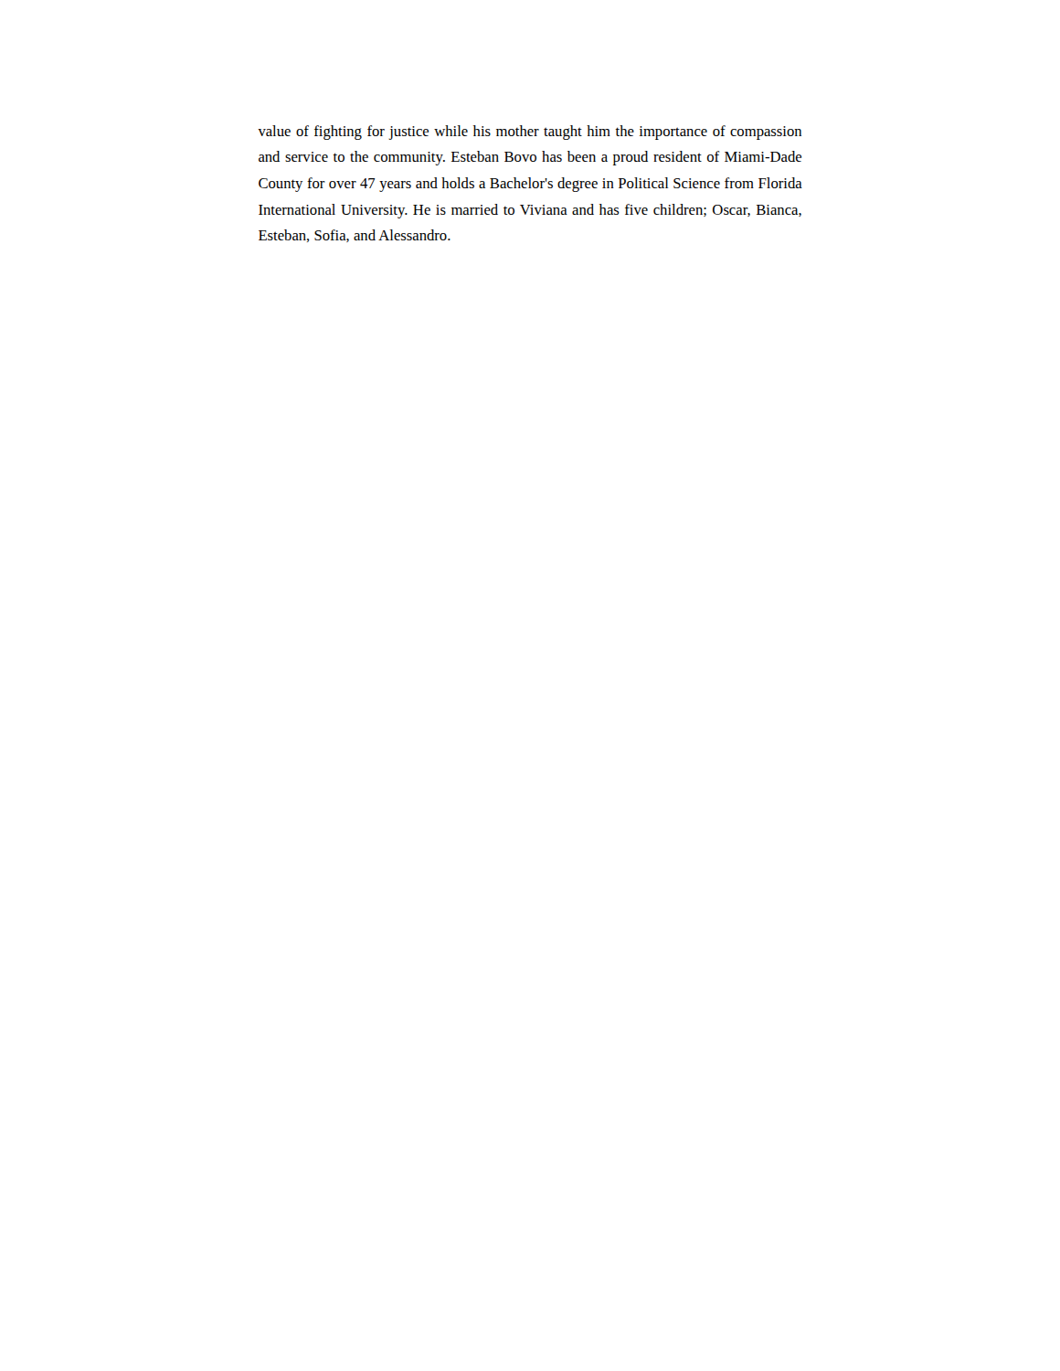value of fighting for justice while his mother taught him the importance of compassion and service to the community. Esteban Bovo has been a proud resident of Miami-Dade County for over 47 years and holds a Bachelor's degree in Political Science from Florida International University. He is married to Viviana and has five children; Oscar, Bianca, Esteban, Sofia, and Alessandro.